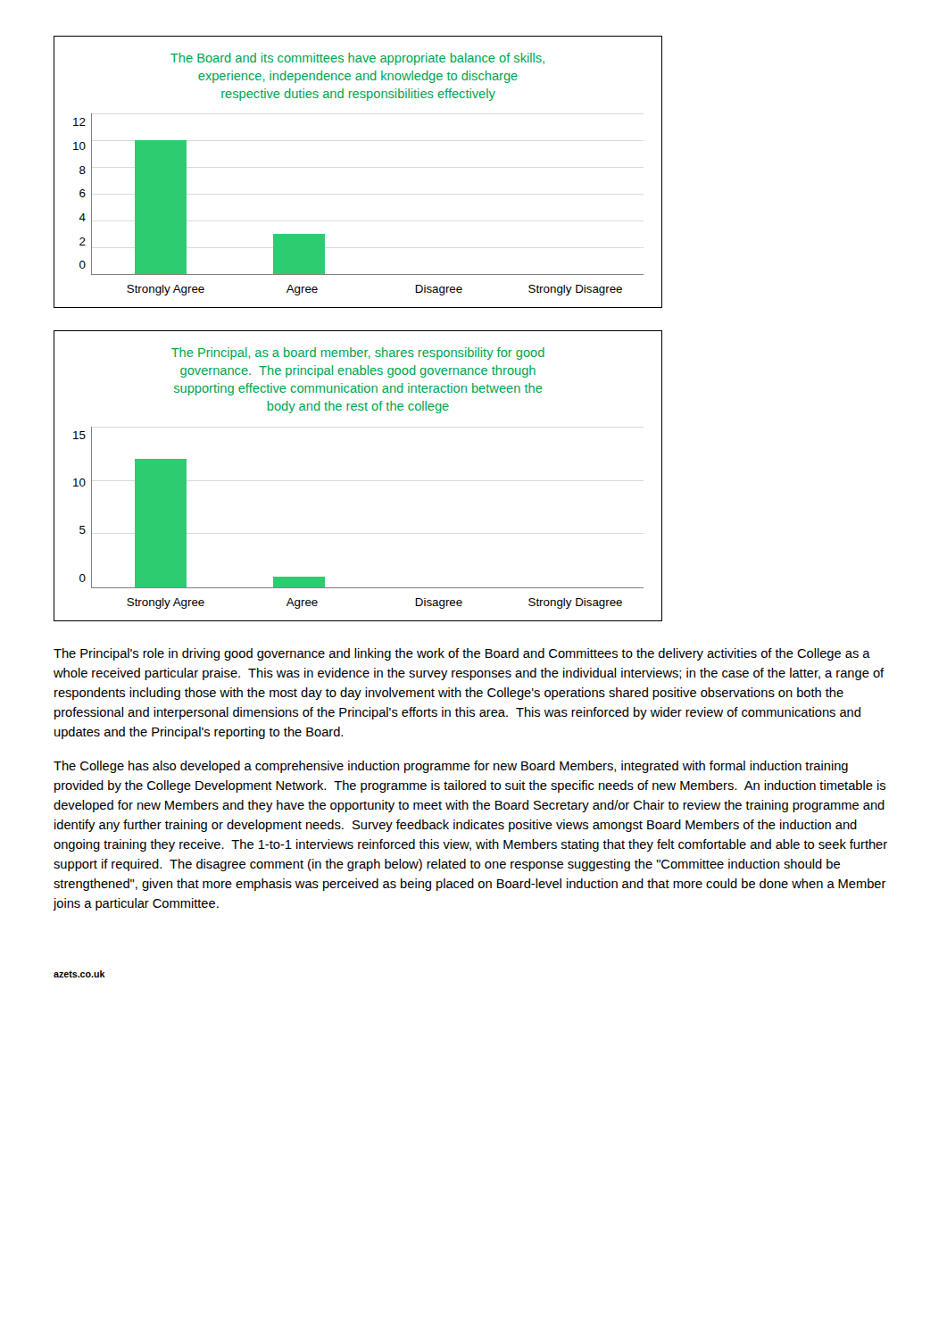The Board and its committees have appropriate balance of skills,
experience, independence and knowledge to discharge
respective duties and responsibilities effectively
12 10 8 6 4 2 0
Strongly Agree Agree Disagree Strongly Disagree
The Principal, as a board member, shares responsibility for good
governance. The principal enables good governance through
supporting effective communication and interaction between the
body and the rest of the college
15 10 5 0
Strongly Agree Agree Disagree Strongly Disagree
The Principal's role in driving good governance and linking the work of the Board and Committees to the delivery activities of the College as a whole received particular praise. This was in evidence in the survey responses and the individual interviews; in the case of the latter, a range of respondents including those with the most day to day involvement with the College's operations shared positive observations on both the professional and interpersonal dimensions of the Principal's efforts in this area. This was reinforced by wider review of communications and updates and the Principal's reporting to the Board.
The College has also developed a comprehensive induction programme for new Board Members, integrated with formal induction training provided by the College Development Network. The programme is tailored to suit the specific needs of new Members. An induction timetable is developed for new Members and they have the opportunity to meet with the Board Secretary and/or Chair to review the training programme and identify any further training or development needs. Survey feedback indicates positive views amongst Board Members of the induction and ongoing training they receive. The 1-to-1 interviews reinforced this view, with Members stating that they felt comfortable and able to seek further support if required. The disagree comment (in the graph below) related to one response suggesting the "Committee induction should be strengthened", given that more emphasis was perceived as being placed on Board-level induction and that more could be done when a Member joins a particular Committee.
azets.co.uk